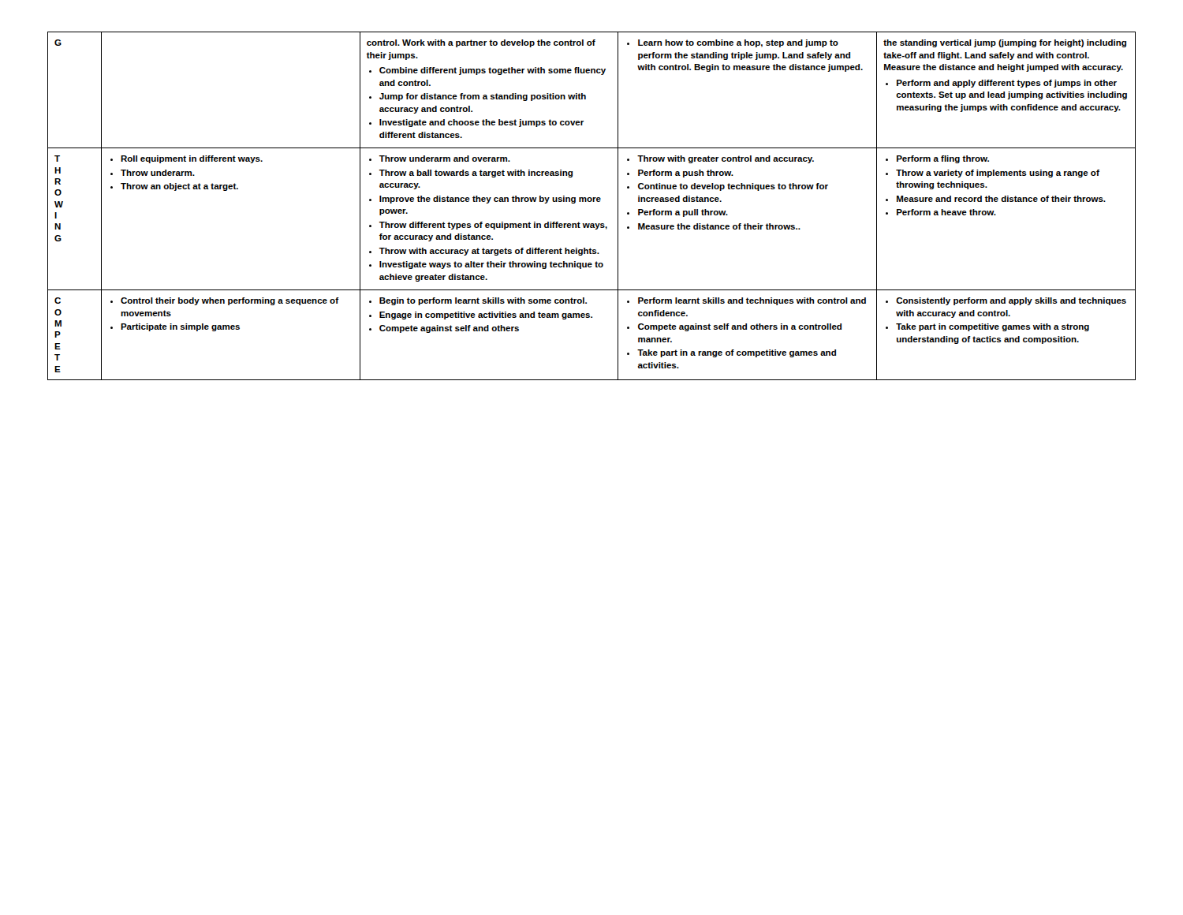| G | | control. Work with a partner to develop the control of their jumps. Combine different jumps together with some fluency and control. Jump for distance from a standing position with accuracy and control. Investigate and choose the best jumps to cover different distances. | Learn how to combine a hop, step and jump to perform the standing triple jump. Land safely and with control. Begin to measure the distance jumped. | the standing vertical jump (jumping for height) including take-off and flight. Land safely and with control. Measure the distance and height jumped with accuracy. Perform and apply different types of jumps in other contexts. Set up and lead jumping activities including measuring the jumps with confidence and accuracy. |
| T H R O W I N G | Roll equipment in different ways. Throw underarm. Throw an object at a target. | Throw underarm and overarm. Throw a ball towards a target with increasing accuracy. Improve the distance they can throw by using more power. Throw different types of equipment in different ways, for accuracy and distance. Throw with accuracy at targets of different heights. Investigate ways to alter their throwing technique to achieve greater distance. | Throw with greater control and accuracy. Perform a push throw. Continue to develop techniques to throw for increased distance. Perform a pull throw. Measure the distance of their throws.. | Perform a fling throw. Throw a variety of implements using a range of throwing techniques. Measure and record the distance of their throws. Perform a heave throw. |
| C O M P E T E | Control their body when performing a sequence of movements Participate in simple games | Begin to perform learnt skills with some control. Engage in competitive activities and team games. Compete against self and others | Perform learnt skills and techniques with control and confidence. Compete against self and others in a controlled manner. Take part in a range of competitive games and activities. | Consistently perform and apply skills and techniques with accuracy and control. Take part in competitive games with a strong understanding of tactics and composition. |